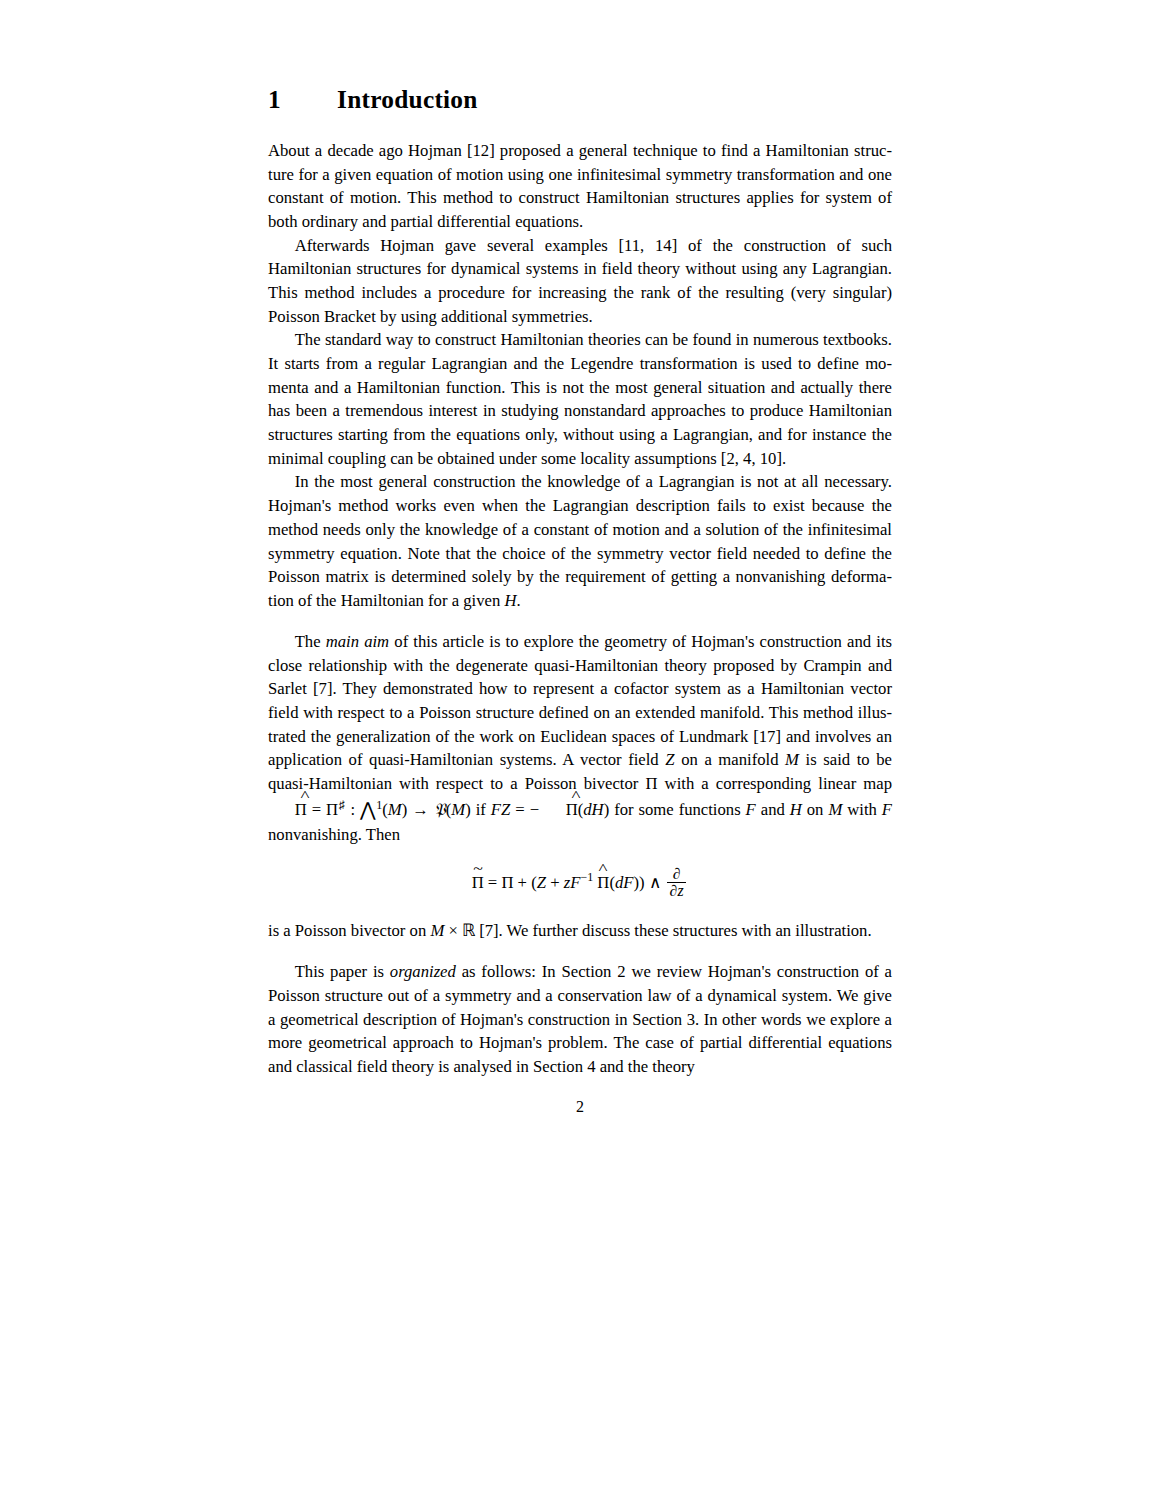1 Introduction
About a decade ago Hojman [12] proposed a general technique to find a Hamiltonian structure for a given equation of motion using one infinitesimal symmetry transformation and one constant of motion. This method to construct Hamiltonian structures applies for system of both ordinary and partial differential equations.
Afterwards Hojman gave several examples [11, 14] of the construction of such Hamiltonian structures for dynamical systems in field theory without using any Lagrangian. This method includes a procedure for increasing the rank of the resulting (very singular) Poisson Bracket by using additional symmetries.
The standard way to construct Hamiltonian theories can be found in numerous textbooks. It starts from a regular Lagrangian and the Legendre transformation is used to define momenta and a Hamiltonian function. This is not the most general situation and actually there has been a tremendous interest in studying nonstandard approaches to produce Hamiltonian structures starting from the equations only, without using a Lagrangian, and for instance the minimal coupling can be obtained under some locality assumptions [2, 4, 10].
In the most general construction the knowledge of a Lagrangian is not at all necessary. Hojman's method works even when the Lagrangian description fails to exist because the method needs only the knowledge of a constant of motion and a solution of the infinitesimal symmetry equation. Note that the choice of the symmetry vector field needed to define the Poisson matrix is determined solely by the requirement of getting a nonvanishing deformation of the Hamiltonian for a given H.
The main aim of this article is to explore the geometry of Hojman's construction and its close relationship with the degenerate quasi-Hamiltonian theory proposed by Crampin and Sarlet [7]. They demonstrated how to represent a cofactor system as a Hamiltonian vector field with respect to a Poisson structure defined on an extended manifold. This method illustrated the generalization of the work on Euclidean spaces of Lundmark [17] and involves an application of quasi-Hamiltonian systems. A vector field Z on a manifold M is said to be quasi-Hamiltonian with respect to a Poisson bivector Π with a corresponding linear map ^Π = Π♯ : ⋀1(M) → 𝔓(M) if FZ = −^Π(dH) for some functions F and H on M with F nonvanishing. Then
~Π = Π + (Z + zF−1 ^Π(dF)) ∧ ∂∂z
is a Poisson bivector on M × ℝ [7]. We further discuss these structures with an illustration.
This paper is organized as follows: In Section 2 we review Hojman's construction of a Poisson structure out of a symmetry and a conservation law of a dynamical system. We give a geometrical description of Hojman's construction in Section 3. In other words we explore a more geometrical approach to Hojman's problem. The case of partial differential equations and classical field theory is analysed in Section 4 and the theory
2